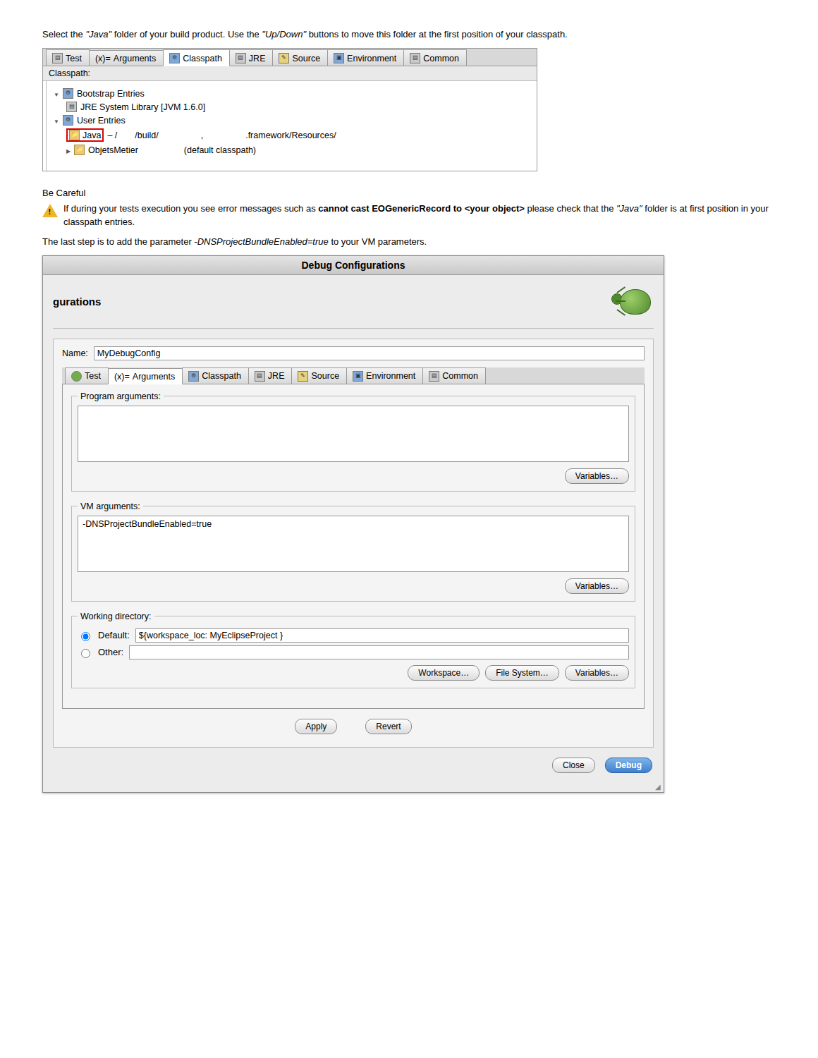Select the "Java" folder of your build product. Use the "Up/Down" buttons to move this folder at the first position of your classpath.
▤Test
(x)=Arguments
⚙Classpath
▤JRE
✎Source
▣Environment
▤Common
Classpath:
⚙Bootstrap Entries
▤JRE System Library [JVM 1.6.0]
⚙User Entries
📁Java – / /build/ , .framework/Resources/
📁ObjetsMetier (default classpath)
Be Careful
If during your tests execution you see error messages such as cannot cast EOGenericRecord to <your object> please check that the "Java" folder is at first position in your classpath entries.
The last step is to add the parameter -DNSProjectBundleEnabled=true to your VM parameters.
Debug Configurations
gurations
Name:
Test
(x)=Arguments
⚙Classpath
▤JRE
✎Source
▣Environment
▤Common
Program arguments:
Variables…
VM arguments: -DNSProjectBundleEnabled=true
Variables…
Working directory:
Default:
Other:
Workspace… File System… Variables…
Apply Revert
Close Debug
◢